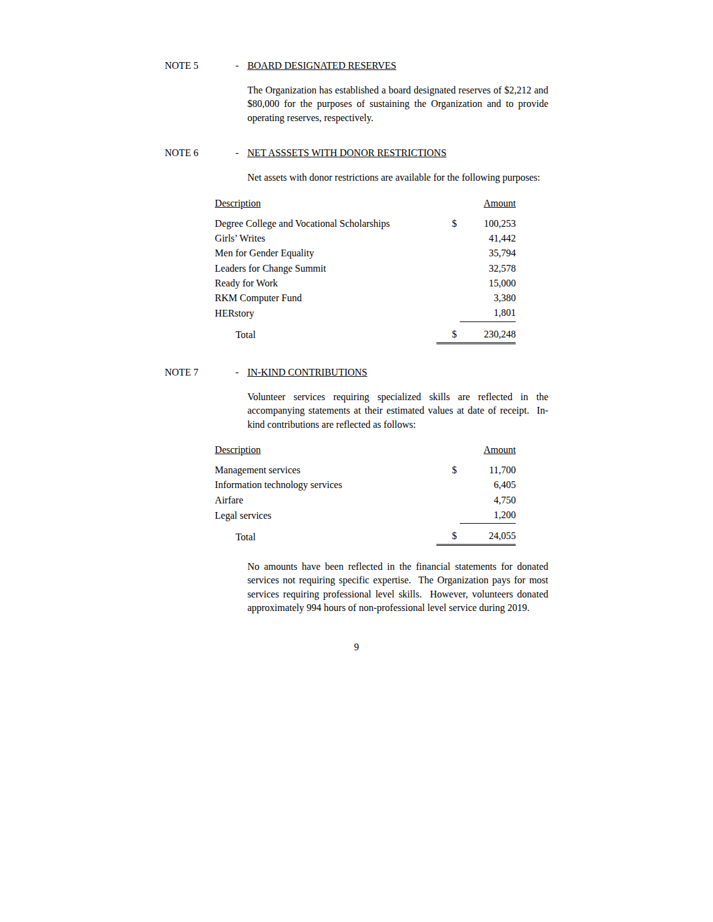NOTE 5 - Board Designated Reserves
The Organization has established a board designated reserves of $2,212 and $80,000 for the purposes of sustaining the Organization and to provide operating reserves, respectively.
NOTE 6 - Net Asssets With Donor Restrictions
Net assets with donor restrictions are available for the following purposes:
| Description | | Amount |
| Degree College and Vocational Scholarships | $ | 100,253 |
| Girls’ Writes | | 41,442 |
| Men for Gender Equality | | 35,794 |
| Leaders for Change Summit | | 32,578 |
| Ready for Work | | 15,000 |
| RKM Computer Fund | | 3,380 |
| HERstory | | 1,801 |
| Total | $ | 230,248 |
NOTE 7 - In-Kind Contributions
Volunteer services requiring specialized skills are reflected in the accompanying statements at their estimated values at date of receipt. In-kind contributions are reflected as follows:
| Description | | Amount |
| Management services | $ | 11,700 |
| Information technology services | | 6,405 |
| Airfare | | 4,750 |
| Legal services | | 1,200 |
| Total | $ | 24,055 |
No amounts have been reflected in the financial statements for donated services not requiring specific expertise. The Organization pays for most services requiring professional level skills. However, volunteers donated approximately 994 hours of non-professional level service during 2019.
9